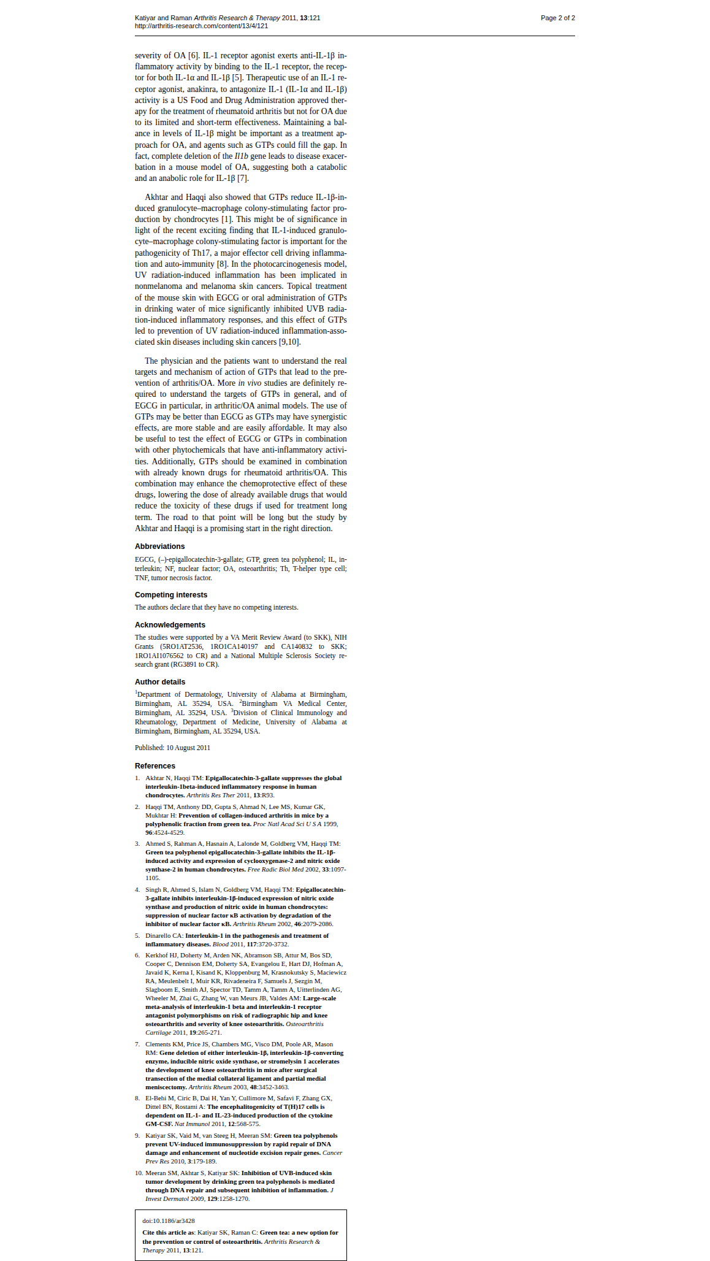Katiyar and Raman Arthritis Research & Therapy 2011, 13:121
http://arthritis-research.com/content/13/4/121
Page 2 of 2
severity of OA [6]. IL-1 receptor agonist exerts anti-IL-1β inflammatory activity by binding to the IL-1 receptor, the receptor for both IL-1α and IL-1β [5]. Therapeutic use of an IL-1 receptor agonist, anakinra, to antagonize IL-1 (IL-1α and IL-1β) activity is a US Food and Drug Administration approved therapy for the treatment of rheumatoid arthritis but not for OA due to its limited and short-term effectiveness. Maintaining a balance in levels of IL-1β might be important as a treatment approach for OA, and agents such as GTPs could fill the gap. In fact, complete deletion of the Il1b gene leads to disease exacerbation in a mouse model of OA, suggesting both a catabolic and an anabolic role for IL-1β [7].
Akhtar and Haqqi also showed that GTPs reduce IL-1β-induced granulocyte–macrophage colony-stimulating factor production by chondrocytes [1]. This might be of significance in light of the recent exciting finding that IL-1-induced granulocyte–macrophage colony-stimulating factor is important for the pathogenicity of Th17, a major effector cell driving inflammation and auto-immunity [8]. In the photocarcinogenesis model, UV radiation-induced inflammation has been implicated in nonmelanoma and melanoma skin cancers. Topical treatment of the mouse skin with EGCG or oral administration of GTPs in drinking water of mice significantly inhibited UVB radiation-induced inflammatory responses, and this effect of GTPs led to prevention of UV radiation-induced inflammation-associated skin diseases including skin cancers [9,10].
The physician and the patients want to understand the real targets and mechanism of action of GTPs that lead to the prevention of arthritis/OA. More in vivo studies are definitely required to understand the targets of GTPs in general, and of EGCG in particular, in arthritic/OA animal models. The use of GTPs may be better than EGCG as GTPs may have synergistic effects, are more stable and are easily affordable. It may also be useful to test the effect of EGCG or GTPs in combination with other phytochemicals that have anti-inflammatory activities. Additionally, GTPs should be examined in combination with already known drugs for rheumatoid arthritis/OA. This combination may enhance the chemoprotective effect of these drugs, lowering the dose of already available drugs that would reduce the toxicity of these drugs if used for treatment long term. The road to that point will be long but the study by Akhtar and Haqqi is a promising start in the right direction.
Abbreviations
EGCG, (–)-epigallocatechin-3-gallate; GTP, green tea polyphenol; IL, interleukin; NF, nuclear factor; OA, osteoarthritis; Th, T-helper type cell; TNF, tumor necrosis factor.
Competing interests
The authors declare that they have no competing interests.
Acknowledgements
The studies were supported by a VA Merit Review Award (to SKK), NIH Grants (5RO1AT2536, 1RO1CA140197 and CA140832 to SKK; 1RO1AI1076562 to CR) and a National Multiple Sclerosis Society research grant (RG3891 to CR).
Author details
1Department of Dermatology, University of Alabama at Birmingham, Birmingham, AL 35294, USA. 2Birmingham VA Medical Center, Birmingham, AL 35294, USA. 3Division of Clinical Immunology and Rheumatology, Department of Medicine, University of Alabama at Birmingham, Birmingham, AL 35294, USA.
Published: 10 August 2011
References
Akhtar N, Haqqi TM: Epigallocatechin-3-gallate suppresses the global interleukin-1beta-induced inflammatory response in human chondrocytes. Arthritis Res Ther 2011, 13:R93.
Haqqi TM, Anthony DD, Gupta S, Ahmad N, Lee MS, Kumar GK, Mukhtar H: Prevention of collagen-induced arthritis in mice by a polyphenolic fraction from green tea. Proc Natl Acad Sci U S A 1999, 96:4524-4529.
Ahmed S, Rahman A, Hasnain A, Lalonde M, Goldberg VM, Haqqi TM: Green tea polyphenol epigallocatechin-3-gallate inhibits the IL-1β-induced activity and expression of cyclooxygenase-2 and nitric oxide synthase-2 in human chondrocytes. Free Radic Biol Med 2002, 33:1097-1105.
Singh R, Ahmed S, Islam N, Goldberg VM, Haqqi TM: Epigallocatechin-3-gallate inhibits interleukin-1β-induced expression of nitric oxide synthase and production of nitric oxide in human chondrocytes: suppression of nuclear factor κB activation by degradation of the inhibitor of nuclear factor κB. Arthritis Rheum 2002, 46:2079-2086.
Dinarello CA: Interleukin-1 in the pathogenesis and treatment of inflammatory diseases. Blood 2011, 117:3720-3732.
Kerkhof HJ, Doherty M, Arden NK, Abramson SB, Attur M, Bos SD, Cooper C, Dennison EM, Doherty SA, Evangelou E, Hart DJ, Hofman A, Javaid K, Kerna I, Kisand K, Kloppenburg M, Krasnokutsky S, Maciewicz RA, Meulenbelt I, Muir KR, Rivadeneira F, Samuels J, Sezgin M, Slagboom E, Smith AJ, Spector TD, Tamm A, Tamm A, Uitterlinden AG, Wheeler M, Zhai G, Zhang W, van Meurs JB, Valdes AM: Large-scale meta-analysis of interleukin-1 beta and interleukin-1 receptor antagonist polymorphisms on risk of radiographic hip and knee osteoarthritis and severity of knee osteoarthritis. Osteoarthritis Cartilage 2011, 19:265-271.
Clements KM, Price JS, Chambers MG, Visco DM, Poole AR, Mason RM: Gene deletion of either interleukin-1β, interleukin-1β-converting enzyme, inducible nitric oxide synthase, or stromelysin 1 accelerates the development of knee osteoarthritis in mice after surgical transection of the medial collateral ligament and partial medial meniscectomy. Arthritis Rheum 2003, 48:3452-3463.
El-Behi M, Ciric B, Dai H, Yan Y, Cullimore M, Safavi F, Zhang GX, Dittel BN, Rostami A: The encephalitogenicity of T(H)17 cells is dependent on IL-1- and IL-23-induced production of the cytokine GM-CSF. Nat Immunol 2011, 12:568-575.
Katiyar SK, Vaid M, van Steeg H, Meeran SM: Green tea polyphenols prevent UV-induced immunosuppression by rapid repair of DNA damage and enhancement of nucleotide excision repair genes. Cancer Prev Res 2010, 3:179-189.
Meeran SM, Akhtar S, Katiyar SK: Inhibition of UVB-induced skin tumor development by drinking green tea polyphenols is mediated through DNA repair and subsequent inhibition of inflammation. J Invest Dermatol 2009, 129:1258-1270.
doi:10.1186/ar3428
Cite this article as: Katiyar SK, Raman C: Green tea: a new option for the prevention or control of osteoarthritis. Arthritis Research & Therapy 2011, 13:121.